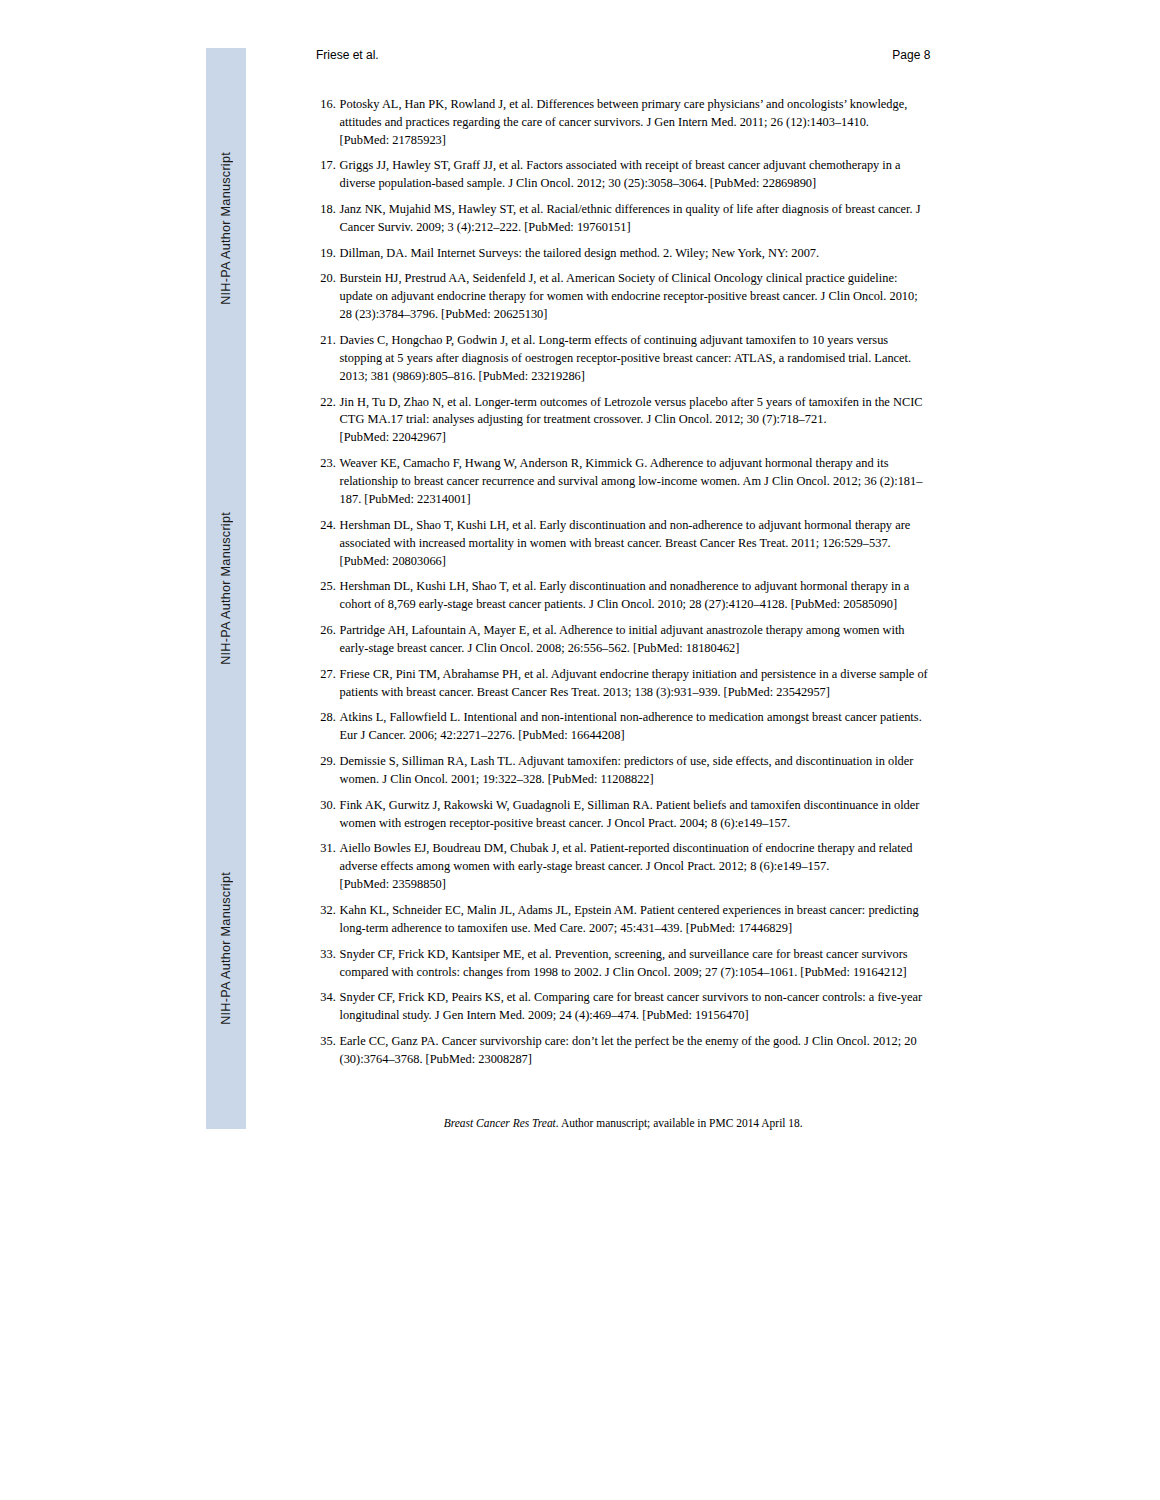NIH-PA Author Manuscript NIH-PA Author Manuscript NIH-PA Author Manuscript
Friese et al.
Page 8
16. Potosky AL, Han PK, Rowland J, et al. Differences between primary care physicians’ and oncologists’ knowledge, attitudes and practices regarding the care of cancer survivors. J Gen Intern Med. 2011; 26 (12):1403–1410. [PubMed: 21785923]
17. Griggs JJ, Hawley ST, Graff JJ, et al. Factors associated with receipt of breast cancer adjuvant chemotherapy in a diverse population-based sample. J Clin Oncol. 2012; 30 (25):3058–3064. [PubMed: 22869890]
18. Janz NK, Mujahid MS, Hawley ST, et al. Racial/ethnic differences in quality of life after diagnosis of breast cancer. J Cancer Surviv. 2009; 3 (4):212–222. [PubMed: 19760151]
19. Dillman, DA. Mail Internet Surveys: the tailored design method. 2. Wiley; New York, NY: 2007.
20. Burstein HJ, Prestrud AA, Seidenfeld J, et al. American Society of Clinical Oncology clinical practice guideline: update on adjuvant endocrine therapy for women with endocrine receptor-positive breast cancer. J Clin Oncol. 2010; 28 (23):3784–3796. [PubMed: 20625130]
21. Davies C, Hongchao P, Godwin J, et al. Long-term effects of continuing adjuvant tamoxifen to 10 years versus stopping at 5 years after diagnosis of oestrogen receptor-positive breast cancer: ATLAS, a randomised trial. Lancet. 2013; 381 (9869):805–816. [PubMed: 23219286]
22. Jin H, Tu D, Zhao N, et al. Longer-term outcomes of Letrozole versus placebo after 5 years of tamoxifen in the NCIC CTG MA.17 trial: analyses adjusting for treatment crossover. J Clin Oncol. 2012; 30 (7):718–721. [PubMed: 22042967]
23. Weaver KE, Camacho F, Hwang W, Anderson R, Kimmick G. Adherence to adjuvant hormonal therapy and its relationship to breast cancer recurrence and survival among low-income women. Am J Clin Oncol. 2012; 36 (2):181–187. [PubMed: 22314001]
24. Hershman DL, Shao T, Kushi LH, et al. Early discontinuation and non-adherence to adjuvant hormonal therapy are associated with increased mortality in women with breast cancer. Breast Cancer Res Treat. 2011; 126:529–537. [PubMed: 20803066]
25. Hershman DL, Kushi LH, Shao T, et al. Early discontinuation and nonadherence to adjuvant hormonal therapy in a cohort of 8,769 early-stage breast cancer patients. J Clin Oncol. 2010; 28 (27):4120–4128. [PubMed: 20585090]
26. Partridge AH, Lafountain A, Mayer E, et al. Adherence to initial adjuvant anastrozole therapy among women with early-stage breast cancer. J Clin Oncol. 2008; 26:556–562. [PubMed: 18180462]
27. Friese CR, Pini TM, Abrahamse PH, et al. Adjuvant endocrine therapy initiation and persistence in a diverse sample of patients with breast cancer. Breast Cancer Res Treat. 2013; 138 (3):931–939. [PubMed: 23542957]
28. Atkins L, Fallowfield L. Intentional and non-intentional non-adherence to medication amongst breast cancer patients. Eur J Cancer. 2006; 42:2271–2276. [PubMed: 16644208]
29. Demissie S, Silliman RA, Lash TL. Adjuvant tamoxifen: predictors of use, side effects, and discontinuation in older women. J Clin Oncol. 2001; 19:322–328. [PubMed: 11208822]
30. Fink AK, Gurwitz J, Rakowski W, Guadagnoli E, Silliman RA. Patient beliefs and tamoxifen discontinuance in older women with estrogen receptor-positive breast cancer. J Oncol Pract. 2004; 8 (6):e149–157.
31. Aiello Bowles EJ, Boudreau DM, Chubak J, et al. Patient-reported discontinuation of endocrine therapy and related adverse effects among women with early-stage breast cancer. J Oncol Pract. 2012; 8 (6):e149–157. [PubMed: 23598850]
32. Kahn KL, Schneider EC, Malin JL, Adams JL, Epstein AM. Patient centered experiences in breast cancer: predicting long-term adherence to tamoxifen use. Med Care. 2007; 45:431–439. [PubMed: 17446829]
33. Snyder CF, Frick KD, Kantsiper ME, et al. Prevention, screening, and surveillance care for breast cancer survivors compared with controls: changes from 1998 to 2002. J Clin Oncol. 2009; 27 (7):1054–1061. [PubMed: 19164212]
34. Snyder CF, Frick KD, Peairs KS, et al. Comparing care for breast cancer survivors to non-cancer controls: a five-year longitudinal study. J Gen Intern Med. 2009; 24 (4):469–474. [PubMed: 19156470]
35. Earle CC, Ganz PA. Cancer survivorship care: don’t let the perfect be the enemy of the good. J Clin Oncol. 2012; 20 (30):3764–3768. [PubMed: 23008287]
Breast Cancer Res Treat. Author manuscript; available in PMC 2014 April 18.